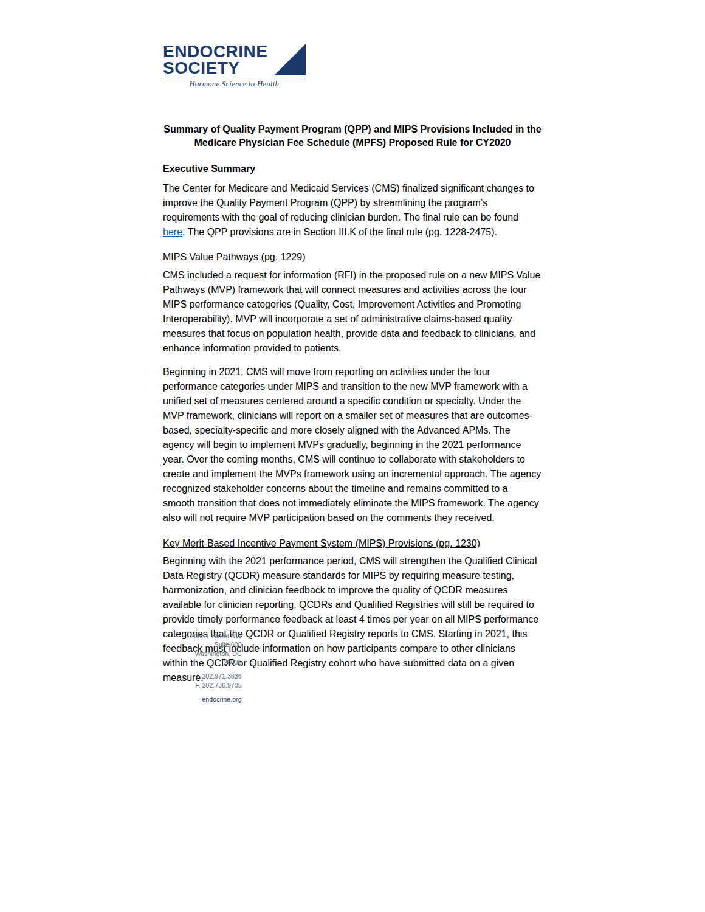ENDOCRINE
SOCIETY
Hormone Science to Health
Summary of Quality Payment Program (QPP) and MIPS Provisions Included in the
Medicare Physician Fee Schedule (MPFS) Proposed Rule for CY2020
Executive Summary
The Center for Medicare and Medicaid Services (CMS) finalized significant changes to improve the Quality Payment Program (QPP) by streamlining the program’s requirements with the goal of reducing clinician burden. The final rule can be found here. The QPP provisions are in Section III.K of the final rule (pg. 1228-2475).
MIPS Value Pathways (pg. 1229)
CMS included a request for information (RFI) in the proposed rule on a new MIPS Value Pathways (MVP) framework that will connect measures and activities across the four MIPS performance categories (Quality, Cost, Improvement Activities and Promoting Interoperability). MVP will incorporate a set of administrative claims-based quality measures that focus on population health, provide data and feedback to clinicians, and enhance information provided to patients.
Beginning in 2021, CMS will move from reporting on activities under the four performance categories under MIPS and transition to the new MVP framework with a unified set of measures centered around a specific condition or specialty. Under the MVP framework, clinicians will report on a smaller set of measures that are outcomes-based, specialty-specific and more closely aligned with the Advanced APMs. The agency will begin to implement MVPs gradually, beginning in the 2021 performance year. Over the coming months, CMS will continue to collaborate with stakeholders to create and implement the MVPs framework using an incremental approach. The agency recognized stakeholder concerns about the timeline and remains committed to a smooth transition that does not immediately eliminate the MIPS framework. The agency also will not require MVP participation based on the comments they received.
Key Merit-Based Incentive Payment System (MIPS) Provisions (pg. 1230)
Beginning with the 2021 performance period, CMS will strengthen the Qualified Clinical Data Registry (QCDR) measure standards for MIPS by requiring measure testing, harmonization, and clinician feedback to improve the quality of QCDR measures available for clinician reporting. QCDRs and Qualified Registries will still be required to provide timely performance feedback at least 4 times per year on all MIPS performance categories that the QCDR or Qualified Registry reports to CMS. Starting in 2021, this feedback must include information on how participants compare to other clinicians within the QCDR or Qualified Registry cohort who have submitted data on a given measure.
2055 L Street NW
Suite 600
Washington, DC
20036
T. 202.971.3636
F. 202.736.9705
endocrine.org